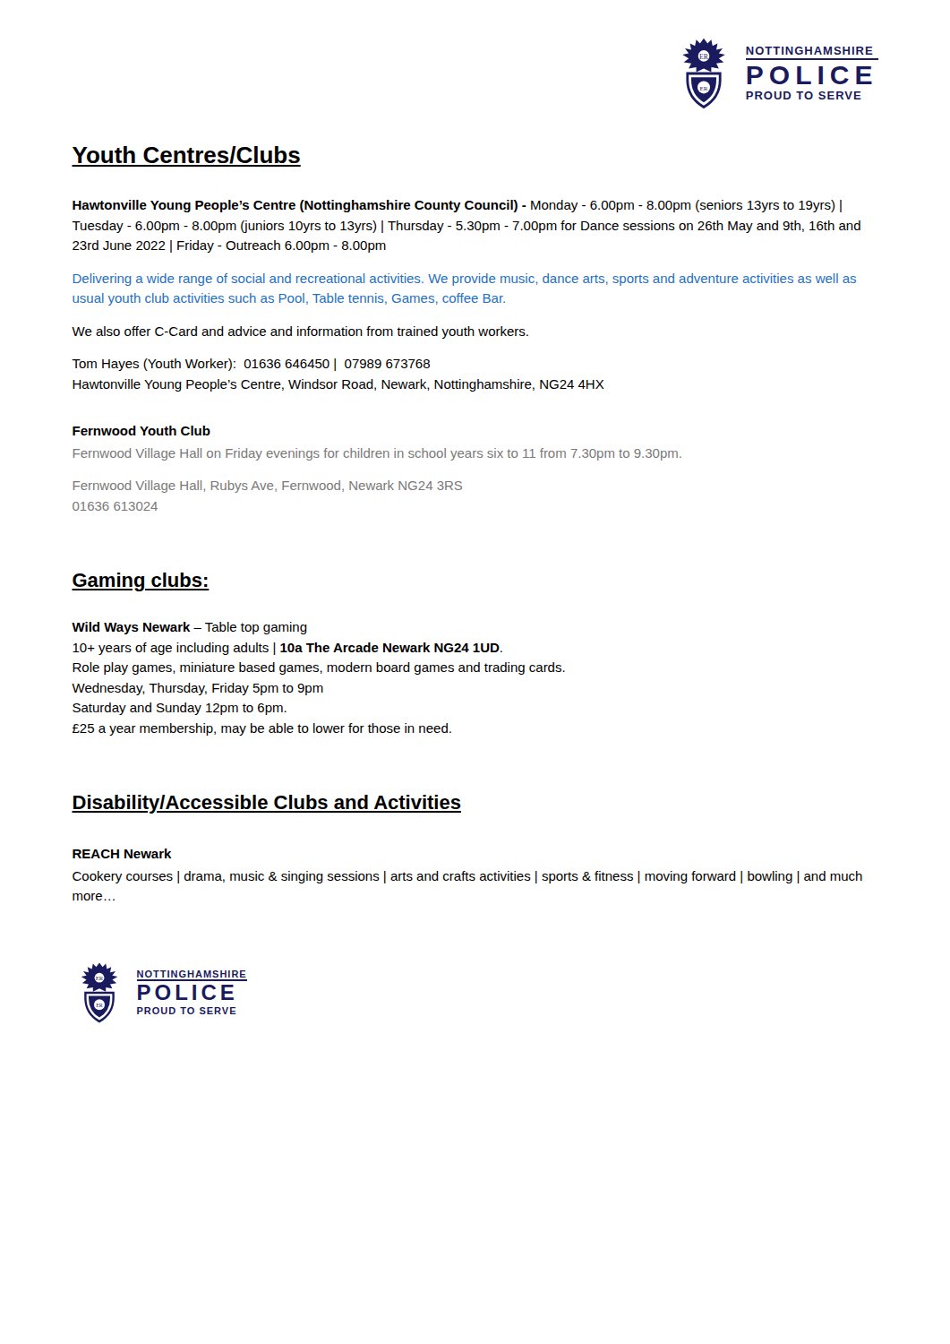ER ER
NOTTINGHAMSHIRE POLICE PROUD TO SERVE
Youth Centres/Clubs
Hawtonville Young People’s Centre (Nottinghamshire County Council) - Monday - 6.00pm - 8.00pm (seniors 13yrs to 19yrs) | Tuesday - 6.00pm - 8.00pm (juniors 10yrs to 13yrs) | Thursday - 5.30pm - 7.00pm for Dance sessions on 26th May and 9th, 16th and 23rd June 2022 | Friday - Outreach 6.00pm - 8.00pm
Delivering a wide range of social and recreational activities. We provide music, dance arts, sports and adventure activities as well as usual youth club activities such as Pool, Table tennis, Games, coffee Bar.
We also offer C-Card and advice and information from trained youth workers.
Tom Hayes (Youth Worker): 01636 646450 | 07989 673768
Hawtonville Young People’s Centre, Windsor Road, Newark, Nottinghamshire, NG24 4HX
Fernwood Youth Club
Fernwood Village Hall on Friday evenings for children in school years six to 11 from 7.30pm to 9.30pm.
Fernwood Village Hall, Rubys Ave, Fernwood, Newark NG24 3RS
01636 613024
Gaming clubs:
Wild Ways Newark – Table top gaming
10+ years of age including adults | 10a The Arcade Newark NG24 1UD.
Role play games, miniature based games, modern board games and trading cards.
Wednesday, Thursday, Friday 5pm to 9pm
Saturday and Sunday 12pm to 6pm.
£25 a year membership, may be able to lower for those in need.
Disability/Accessible Clubs and Activities
REACH Newark
Cookery courses | drama, music & singing sessions | arts and crafts activities | sports & fitness | moving forward | bowling | and much more…
ER ER
NOTTINGHAMSHIRE POLICE PROUD TO SERVE